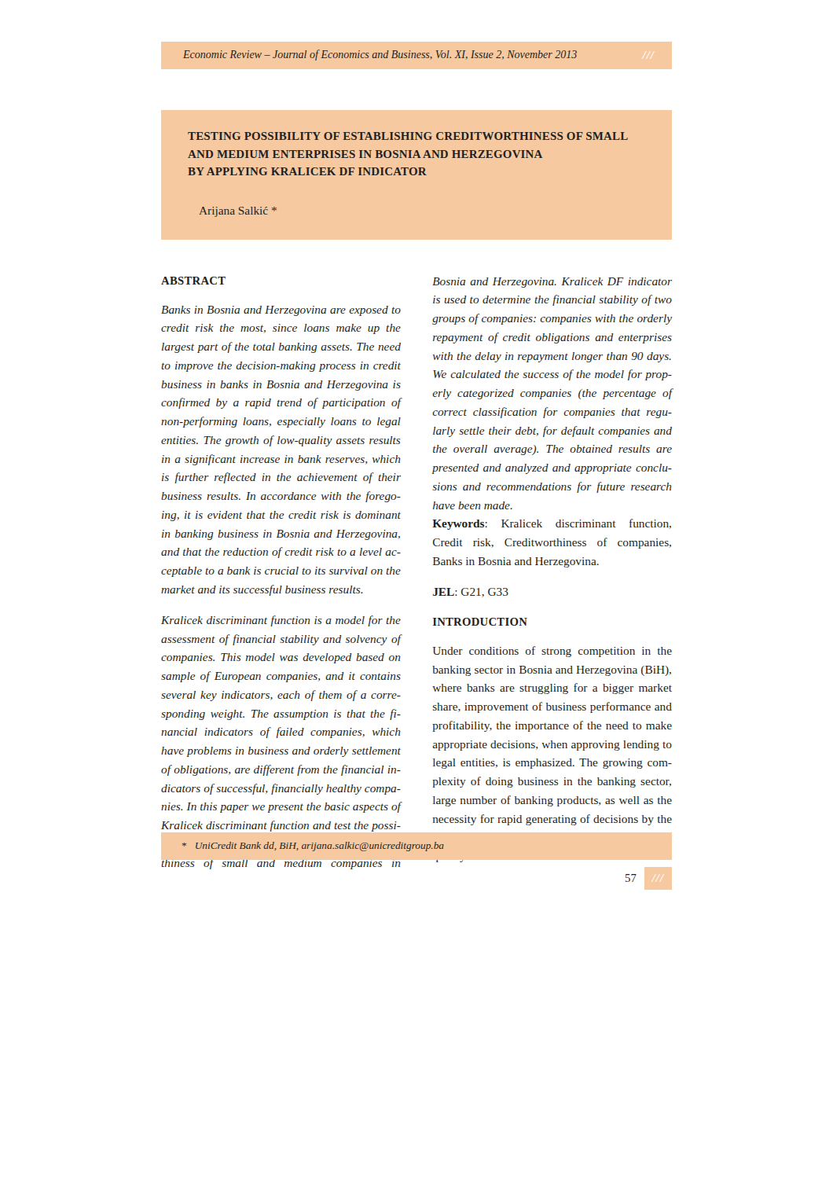Economic Review – Journal of Economics and Business, Vol. XI, Issue 2, November 2013
///
Testing possibility of establishing creditworthiness of small and medium enterprises in Bosnia and Herzegovina
by applying Kralicek DF indicator
Arijana Salkić *
Abstract
Banks in Bosnia and Herzegovina are exposed to credit risk the most, since loans make up the largest part of the total banking assets. The need to improve the decision-making process in credit business in banks in Bosnia and Herzegovina is confirmed by a rapid trend of participation of non-performing loans, especially loans to legal entities. The growth of low-quality assets results in a significant increase in bank reserves, which is further reflected in the achievement of their business results. In accordance with the foregoing, it is evident that the credit risk is dominant in banking business in Bosnia and Herzegovina, and that the reduction of credit risk to a level acceptable to a bank is crucial to its survival on the market and its successful business results.
Kralicek discriminant function is a model for the assessment of financial stability and solvency of companies. This model was developed based on sample of European companies, and it contains several key indicators, each of them of a corresponding weight. The assumption is that the financial indicators of failed companies, which have problems in business and orderly settlement of obligations, are different from the financial indicators of successful, financially healthy companies. In this paper we present the basic aspects of Kralicek discriminant function and test the possibility of its application to establish the creditworthiness of small and medium companies in Bosnia and Herzegovina. Kralicek DF indicator is used to determine the financial stability of two groups of companies: companies with the orderly repayment of credit obligations and enterprises with the delay in repayment longer than 90 days. We calculated the success of the model for properly categorized companies (the percentage of correct classification for companies that regularly settle their debt, for default companies and the overall average). The obtained results are presented and analyzed and appropriate conclusions and recommendations for future research have been made.
Keywords: Kralicek discriminant function, Credit risk, Creditworthiness of companies, Banks in Bosnia and Herzegovina.
JEL: G21, G33
Introduction
Under conditions of strong competition in the banking sector in Bosnia and Herzegovina (BiH), where banks are struggling for a bigger market share, improvement of business performance and profitability, the importance of the need to make appropriate decisions, when approving lending to legal entities, is emphasized. The growing complexity of doing business in the banking sector, large number of banking products, as well as the necessity for rapid generating of decisions by the holder of competences emphasize the need for quality data and indicators that would serve
*UniCredit Bank dd, BiH, arijana.salkic@unicreditgroup.ba
57 ///